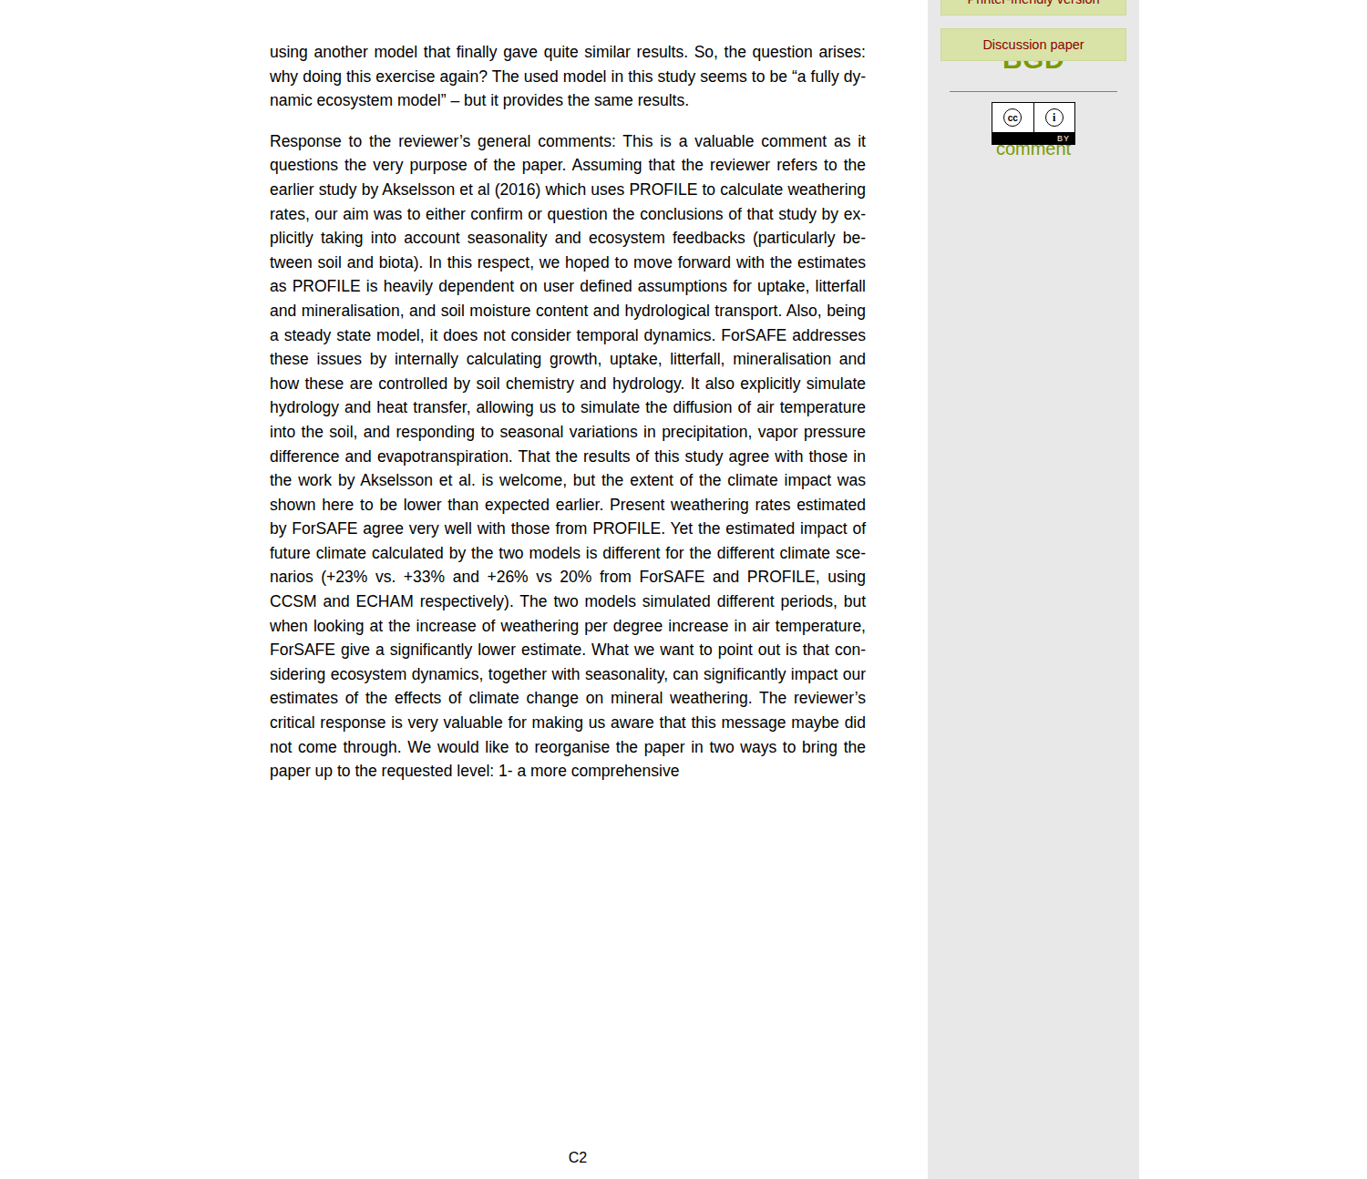BGD
Interactive
comment
Printer-friendly version Discussion paper
BY
using another model that finally gave quite similar results. So, the question arises: why doing this exercise again? The used model in this study seems to be “a fully dynamic ecosystem model” – but it provides the same results.
Response to the reviewer’s general comments: This is a valuable comment as it questions the very purpose of the paper. Assuming that the reviewer refers to the earlier study by Akselsson et al (2016) which uses PROFILE to calculate weathering rates, our aim was to either confirm or question the conclusions of that study by explicitly taking into account seasonality and ecosystem feedbacks (particularly between soil and biota). In this respect, we hoped to move forward with the estimates as PROFILE is heavily dependent on user defined assumptions for uptake, litterfall and mineralisation, and soil moisture content and hydrological transport. Also, being a steady state model, it does not consider temporal dynamics. ForSAFE addresses these issues by internally calculating growth, uptake, litterfall, mineralisation and how these are controlled by soil chemistry and hydrology. It also explicitly simulate hydrology and heat transfer, allowing us to simulate the diffusion of air temperature into the soil, and responding to seasonal variations in precipitation, vapor pressure difference and evapotranspiration. That the results of this study agree with those in the work by Akselsson et al. is welcome, but the extent of the climate impact was shown here to be lower than expected earlier. Present weathering rates estimated by ForSAFE agree very well with those from PROFILE. Yet the estimated impact of future climate calculated by the two models is different for the different climate scenarios (+23% vs. +33% and +26% vs 20% from ForSAFE and PROFILE, using CCSM and ECHAM respectively). The two models simulated different periods, but when looking at the increase of weathering per degree increase in air temperature, ForSAFE give a significantly lower estimate. What we want to point out is that considering ecosystem dynamics, together with seasonality, can significantly impact our estimates of the effects of climate change on mineral weathering. The reviewer’s critical response is very valuable for making us aware that this message maybe did not come through. We would like to reorganise the paper in two ways to bring the paper up to the requested level: 1- a more comprehensive
C2